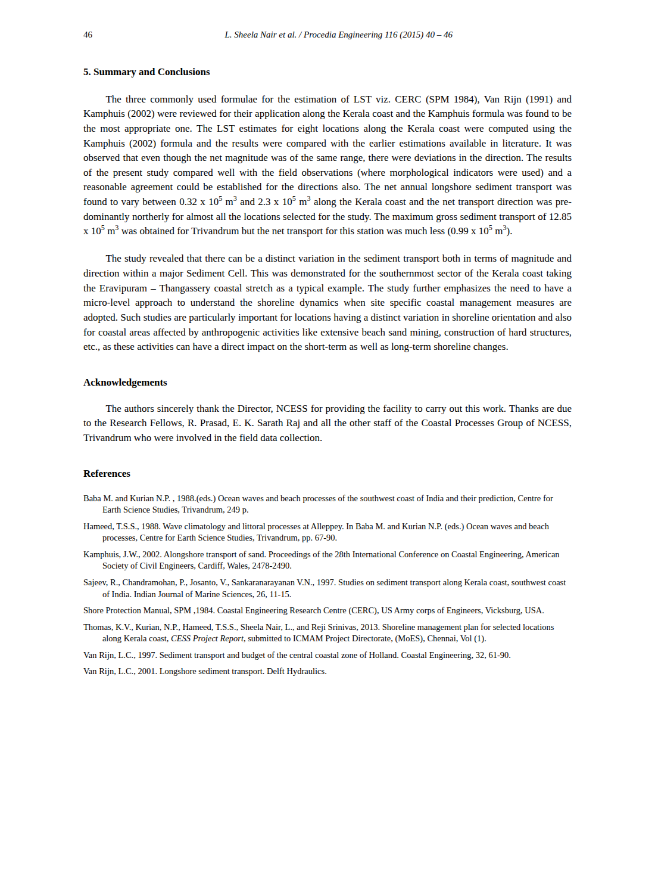46 L. Sheela Nair et al. / Procedia Engineering 116 (2015) 40 – 46
5. Summary and Conclusions
The three commonly used formulae for the estimation of LST viz. CERC (SPM 1984), Van Rijn (1991) and Kamphuis (2002) were reviewed for their application along the Kerala coast and the Kamphuis formula was found to be the most appropriate one. The LST estimates for eight locations along the Kerala coast were computed using the Kamphuis (2002) formula and the results were compared with the earlier estimations available in literature. It was observed that even though the net magnitude was of the same range, there were deviations in the direction. The results of the present study compared well with the field observations (where morphological indicators were used) and a reasonable agreement could be established for the directions also. The net annual longshore sediment transport was found to vary between 0.32 x 105 m3 and 2.3 x 105 m3 along the Kerala coast and the net transport direction was pre-dominantly northerly for almost all the locations selected for the study. The maximum gross sediment transport of 12.85 x 105 m3 was obtained for Trivandrum but the net transport for this station was much less (0.99 x 105 m3).
The study revealed that there can be a distinct variation in the sediment transport both in terms of magnitude and direction within a major Sediment Cell. This was demonstrated for the southernmost sector of the Kerala coast taking the Eravipuram – Thangassery coastal stretch as a typical example. The study further emphasizes the need to have a micro-level approach to understand the shoreline dynamics when site specific coastal management measures are adopted. Such studies are particularly important for locations having a distinct variation in shoreline orientation and also for coastal areas affected by anthropogenic activities like extensive beach sand mining, construction of hard structures, etc., as these activities can have a direct impact on the short-term as well as long-term shoreline changes.
Acknowledgements
The authors sincerely thank the Director, NCESS for providing the facility to carry out this work. Thanks are due to the Research Fellows, R. Prasad, E. K. Sarath Raj and all the other staff of the Coastal Processes Group of NCESS, Trivandrum who were involved in the field data collection.
References
Baba M. and Kurian N.P. , 1988.(eds.) Ocean waves and beach processes of the southwest coast of India and their prediction, Centre for Earth Science Studies, Trivandrum, 249 p.
Hameed, T.S.S., 1988. Wave climatology and littoral processes at Alleppey. In Baba M. and Kurian N.P. (eds.) Ocean waves and beach processes, Centre for Earth Science Studies, Trivandrum, pp. 67-90.
Kamphuis, J.W., 2002. Alongshore transport of sand. Proceedings of the 28th International Conference on Coastal Engineering, American Society of Civil Engineers, Cardiff, Wales, 2478-2490.
Sajeev, R., Chandramohan, P., Josanto, V., Sankaranarayanan V.N., 1997. Studies on sediment transport along Kerala coast, southwest coast of India. Indian Journal of Marine Sciences, 26, 11-15.
Shore Protection Manual, SPM ,1984. Coastal Engineering Research Centre (CERC), US Army corps of Engineers, Vicksburg, USA.
Thomas, K.V., Kurian, N.P., Hameed, T.S.S., Sheela Nair, L., and Reji Srinivas, 2013. Shoreline management plan for selected locations along Kerala coast, CESS Project Report, submitted to ICMAM Project Directorate, (MoES), Chennai, Vol (1).
Van Rijn, L.C., 1997. Sediment transport and budget of the central coastal zone of Holland. Coastal Engineering, 32, 61-90.
Van Rijn, L.C., 2001. Longshore sediment transport. Delft Hydraulics.